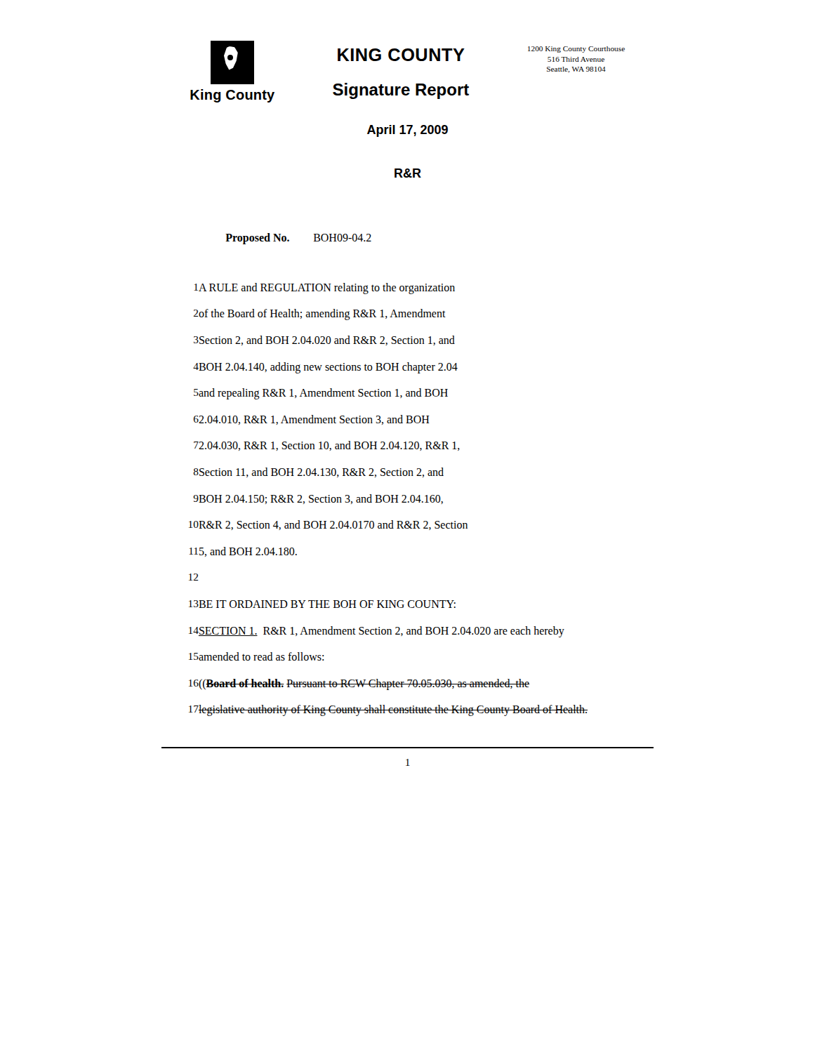King County
KING COUNTY
Signature Report
1200 King County Courthouse
516 Third Avenue
Seattle, WA 98104
April 17, 2009
R&R
Proposed No. BOH09-04.2
| 1 | A RULE and REGULATION relating to the organization |
| 2 | of the Board of Health; amending R&R 1, Amendment |
| 3 | Section 2, and BOH 2.04.020 and R&R 2, Section 1, and |
| 4 | BOH 2.04.140, adding new sections to BOH chapter 2.04 |
| 5 | and repealing R&R 1, Amendment Section 1, and BOH |
| 6 | 2.04.010, R&R 1, Amendment Section 3, and BOH |
| 7 | 2.04.030, R&R 1, Section 10, and BOH 2.04.120, R&R 1, |
| 8 | Section 11, and BOH 2.04.130, R&R 2, Section 2, and |
| 9 | BOH 2.04.150; R&R 2, Section 3, and BOH 2.04.160, |
| 10 | R&R 2, Section 4, and BOH 2.04.0170 and R&R 2, Section |
| 11 | 5, and BOH 2.04.180. |
| 12 | |
| 13 | BE IT ORDAINED BY THE BOH OF KING COUNTY: |
| 14 | SECTION 1. R&R 1, Amendment Section 2, and BOH 2.04.020 are each hereby |
| 15 | amended to read as follows: |
| 16 | (( Board of health. Pursuant to RCW Chapter 70.05.030, as amended, the |
| 17 | legislative authority of King County shall constitute the King County Board of Health. |
1